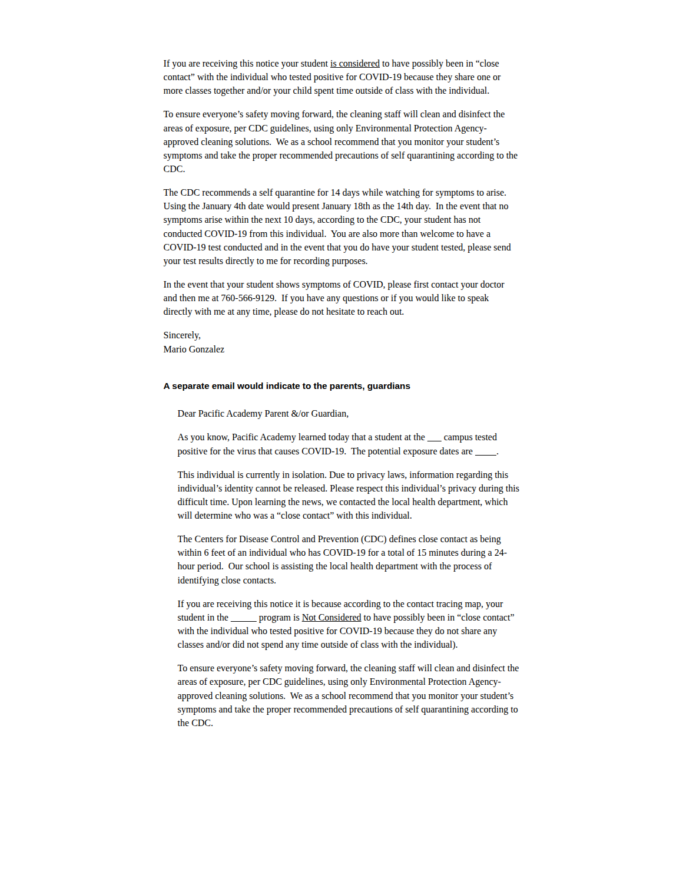If you are receiving this notice your student is considered to have possibly been in “close contact” with the individual who tested positive for COVID-19 because they share one or more classes together and/or your child spent time outside of class with the individual.
To ensure everyone’s safety moving forward, the cleaning staff will clean and disinfect the areas of exposure, per CDC guidelines, using only Environmental Protection Agency-approved cleaning solutions. We as a school recommend that you monitor your student’s symptoms and take the proper recommended precautions of self quarantining according to the CDC.
The CDC recommends a self quarantine for 14 days while watching for symptoms to arise. Using the January 4th date would present January 18th as the 14th day. In the event that no symptoms arise within the next 10 days, according to the CDC, your student has not conducted COVID-19 from this individual. You are also more than welcome to have a COVID-19 test conducted and in the event that you do have your student tested, please send your test results directly to me for recording purposes.
In the event that your student shows symptoms of COVID, please first contact your doctor and then me at 760-566-9129. If you have any questions or if you would like to speak directly with me at any time, please do not hesitate to reach out.
Sincerely,
Mario Gonzalez
A separate email would indicate to the parents, guardians
Dear Pacific Academy Parent &/or Guardian,
As you know, Pacific Academy learned today that a student at the campus tested positive for the virus that causes COVID-19. The potential exposure dates are .
This individual is currently in isolation. Due to privacy laws, information regarding this individual’s identity cannot be released. Please respect this individual’s privacy during this difficult time. Upon learning the news, we contacted the local health department, which will determine who was a “close contact” with this individual.
The Centers for Disease Control and Prevention (CDC) defines close contact as being within 6 feet of an individual who has COVID-19 for a total of 15 minutes during a 24-hour period. Our school is assisting the local health department with the process of identifying close contacts.
If you are receiving this notice it is because according to the contact tracing map, your student in the program is Not Considered to have possibly been in “close contact” with the individual who tested positive for COVID-19 because they do not share any classes and/or did not spend any time outside of class with the individual).
To ensure everyone’s safety moving forward, the cleaning staff will clean and disinfect the areas of exposure, per CDC guidelines, using only Environmental Protection Agency-approved cleaning solutions. We as a school recommend that you monitor your student’s symptoms and take the proper recommended precautions of self quarantining according to the CDC.